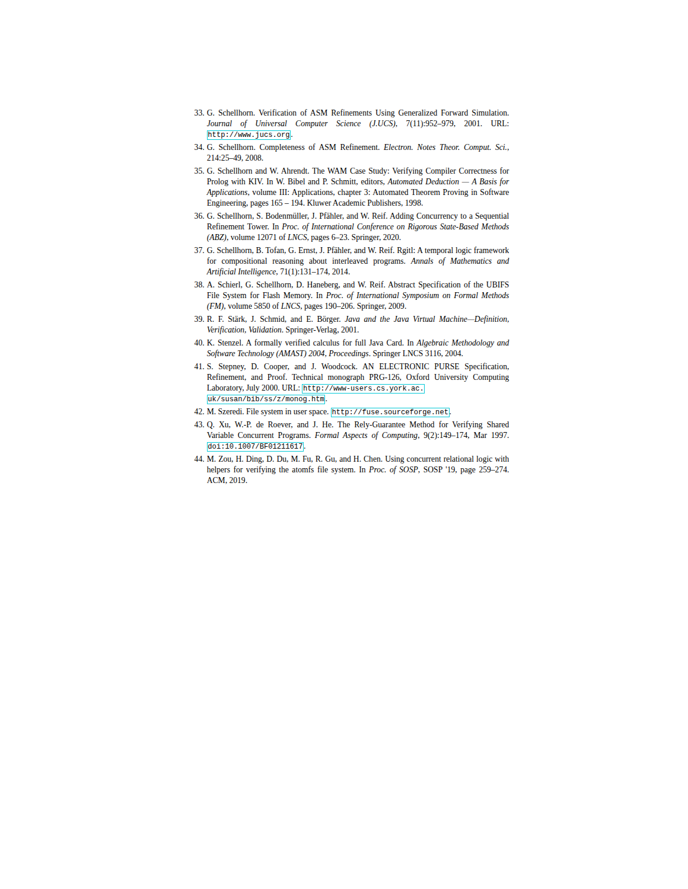33. G. Schellhorn. Verification of ASM Refinements Using Generalized Forward Simulation. Journal of Universal Computer Science (J.UCS), 7(11):952–979, 2001. URL: http://www.jucs.org.
34. G. Schellhorn. Completeness of ASM Refinement. Electron. Notes Theor. Comput. Sci., 214:25–49, 2008.
35. G. Schellhorn and W. Ahrendt. The WAM Case Study: Verifying Compiler Correctness for Prolog with KIV. In W. Bibel and P. Schmitt, editors, Automated Deduction — A Basis for Applications, volume III: Applications, chapter 3: Automated Theorem Proving in Software Engineering, pages 165 – 194. Kluwer Academic Publishers, 1998.
36. G. Schellhorn, S. Bodenmüller, J. Pfähler, and W. Reif. Adding Concurrency to a Sequential Refinement Tower. In Proc. of International Conference on Rigorous State-Based Methods (ABZ), volume 12071 of LNCS, pages 6–23. Springer, 2020.
37. G. Schellhorn, B. Tofan, G. Ernst, J. Pfähler, and W. Reif. Rgitl: A temporal logic framework for compositional reasoning about interleaved programs. Annals of Mathematics and Artificial Intelligence, 71(1):131–174, 2014.
38. A. Schierl, G. Schellhorn, D. Haneberg, and W. Reif. Abstract Specification of the UBIFS File System for Flash Memory. In Proc. of International Symposium on Formal Methods (FM), volume 5850 of LNCS, pages 190–206. Springer, 2009.
39. R. F. Stärk, J. Schmid, and E. Börger. Java and the Java Virtual Machine—Definition, Verification, Validation. Springer-Verlag, 2001.
40. K. Stenzel. A formally verified calculus for full Java Card. In Algebraic Methodology and Software Technology (AMAST) 2004, Proceedings. Springer LNCS 3116, 2004.
41. S. Stepney, D. Cooper, and J. Woodcock. AN ELECTRONIC PURSE Specification, Refinement, and Proof. Technical monograph PRG-126, Oxford University Computing Laboratory, July 2000. URL: http://www-users.cs.york.ac.
uk/susan/bib/ss/z/monog.htm.
42. M. Szeredi. File system in user space. http://fuse.sourceforge.net.
43. Q. Xu, W.-P. de Roever, and J. He. The Rely-Guarantee Method for Verifying Shared Variable Concurrent Programs. Formal Aspects of Computing, 9(2):149–174, Mar 1997. doi:10.1007/BF01211617.
44. M. Zou, H. Ding, D. Du, M. Fu, R. Gu, and H. Chen. Using concurrent relational logic with helpers for verifying the atomfs file system. In Proc. of SOSP, SOSP '19, page 259–274. ACM, 2019.